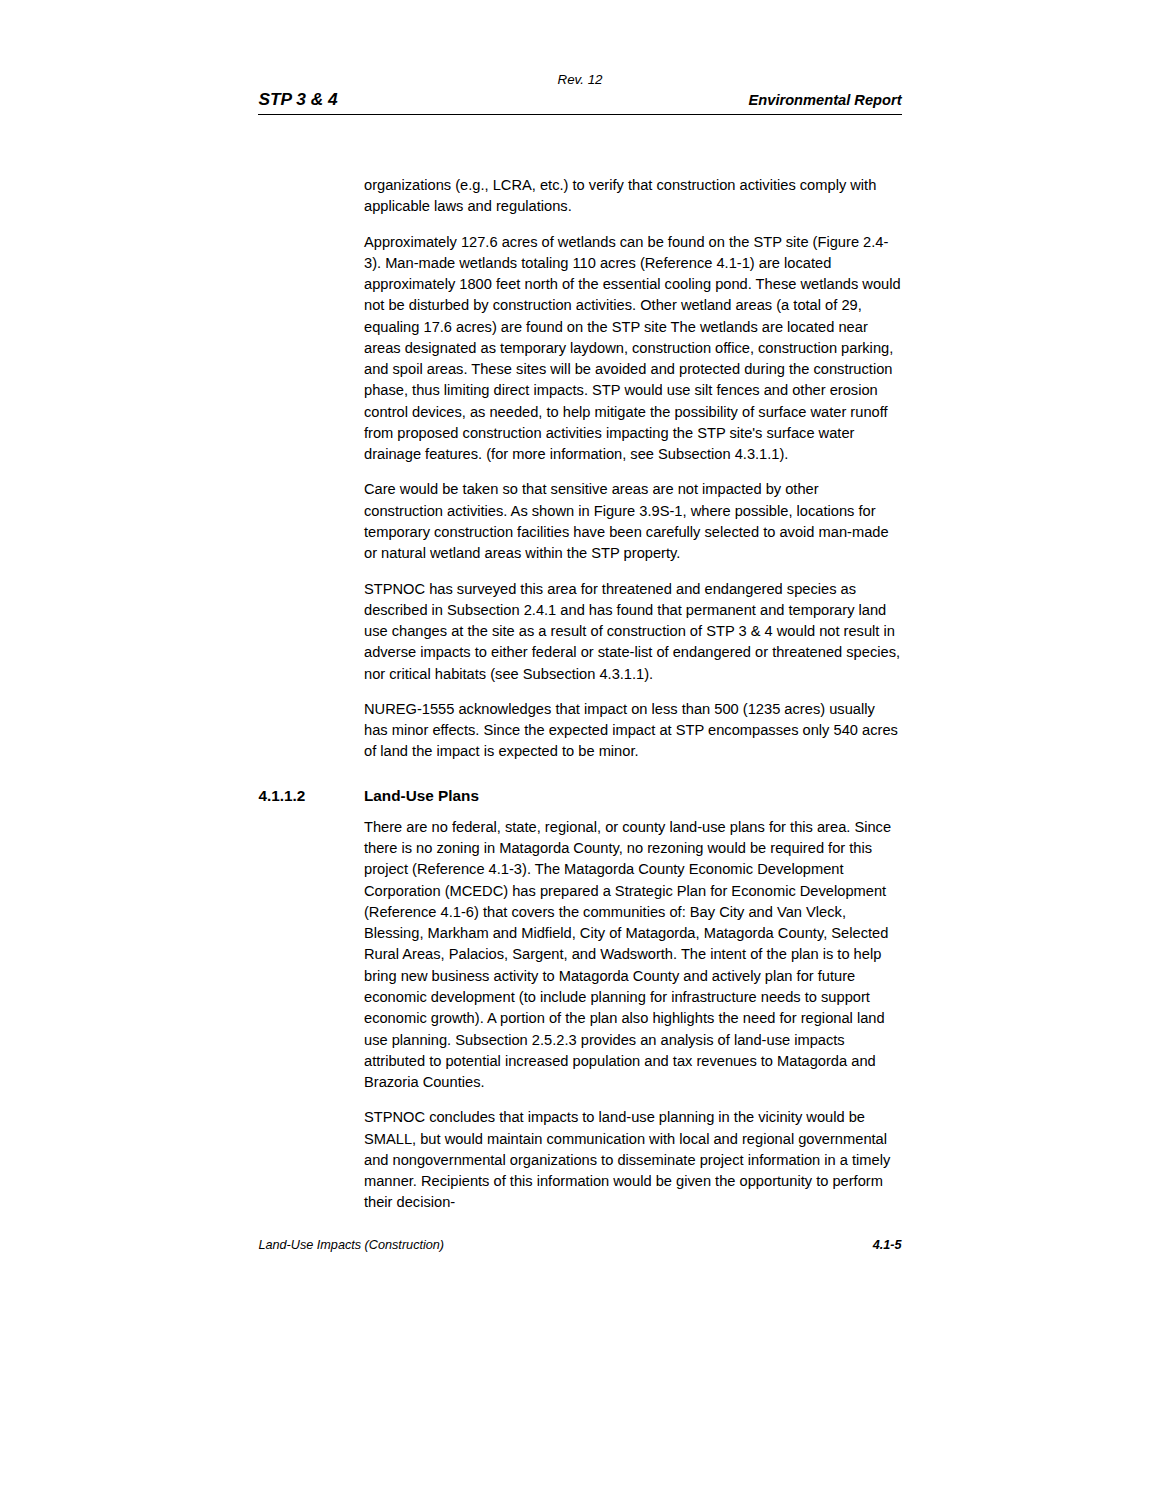Rev. 12
STP 3 & 4
Environmental Report
organizations (e.g., LCRA, etc.) to verify that construction activities comply with applicable laws and regulations.
Approximately 127.6 acres of wetlands can be found on the STP site (Figure 2.4-3). Man-made wetlands totaling 110 acres (Reference 4.1-1) are located approximately 1800 feet north of the essential cooling pond. These wetlands would not be disturbed by construction activities. Other wetland areas (a total of 29, equaling 17.6 acres) are found on the STP site The wetlands are located near areas designated as temporary laydown, construction office, construction parking, and spoil areas. These sites will be avoided and protected during the construction phase, thus limiting direct impacts. STP would use silt fences and other erosion control devices, as needed, to help mitigate the possibility of surface water runoff from proposed construction activities impacting the STP site's surface water drainage features. (for more information, see Subsection 4.3.1.1).
Care would be taken so that sensitive areas are not impacted by other construction activities. As shown in Figure 3.9S-1, where possible, locations for temporary construction facilities have been carefully selected to avoid man-made or natural wetland areas within the STP property.
STPNOC has surveyed this area for threatened and endangered species as described in Subsection 2.4.1 and has found that permanent and temporary land use changes at the site as a result of construction of STP 3 & 4 would not result in adverse impacts to either federal or state-list of endangered or threatened species, nor critical habitats (see Subsection 4.3.1.1).
NUREG-1555 acknowledges that impact on less than 500 (1235 acres) usually has minor effects. Since the expected impact at STP encompasses only 540 acres of land the impact is expected to be minor.
4.1.1.2 Land-Use Plans
There are no federal, state, regional, or county land-use plans for this area. Since there is no zoning in Matagorda County, no rezoning would be required for this project (Reference 4.1-3). The Matagorda County Economic Development Corporation (MCEDC) has prepared a Strategic Plan for Economic Development (Reference 4.1-6) that covers the communities of: Bay City and Van Vleck, Blessing, Markham and Midfield, City of Matagorda, Matagorda County, Selected Rural Areas, Palacios, Sargent, and Wadsworth. The intent of the plan is to help bring new business activity to Matagorda County and actively plan for future economic development (to include planning for infrastructure needs to support economic growth). A portion of the plan also highlights the need for regional land use planning. Subsection 2.5.2.3 provides an analysis of land-use impacts attributed to potential increased population and tax revenues to Matagorda and Brazoria Counties.
STPNOC concludes that impacts to land-use planning in the vicinity would be SMALL, but would maintain communication with local and regional governmental and nongovernmental organizations to disseminate project information in a timely manner. Recipients of this information would be given the opportunity to perform their decision-
Land-Use Impacts (Construction)
4.1-5